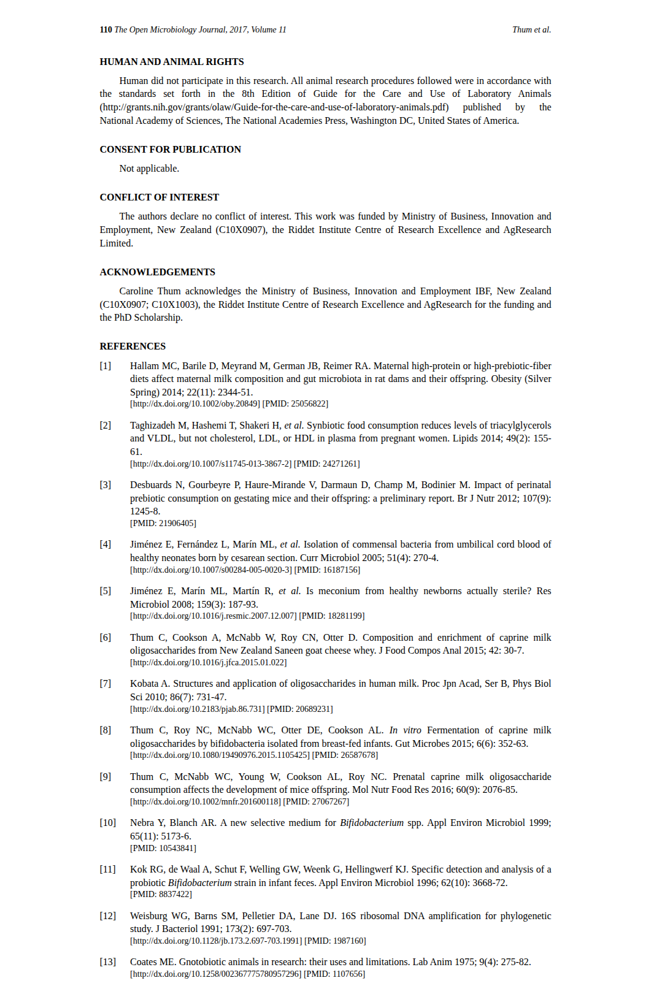110 The Open Microbiology Journal, 2017, Volume 11
Thum et al.
Human and Animal Rights
Human did not participate in this research. All animal research procedures followed were in accordance with the standards set forth in the 8th Edition of Guide for the Care and Use of Laboratory Animals (http://grants.nih.gov/grants/olaw/Guide-for-the-care-and-use-of-laboratory-animals.pdf) published by the National Academy of Sciences, The National Academies Press, Washington DC, United States of America.
Consent for Publication
Not applicable.
Conflict of Interest
The authors declare no conflict of interest. This work was funded by Ministry of Business, Innovation and Employment, New Zealand (C10X0907), the Riddet Institute Centre of Research Excellence and AgResearch Limited.
Acknowledgements
Caroline Thum acknowledges the Ministry of Business, Innovation and Employment IBF, New Zealand (C10X0907; C10X1003), the Riddet Institute Centre of Research Excellence and AgResearch for the funding and the PhD Scholarship.
References
Hallam MC, Barile D, Meyrand M, German JB, Reimer RA. Maternal high-protein or high-prebiotic-fiber diets affect maternal milk composition and gut microbiota in rat dams and their offspring. Obesity (Silver Spring) 2014; 22(11): 2344-51. [http://dx.doi.org/10.1002/oby.20849] [PMID: 25056822]
Taghizadeh M, Hashemi T, Shakeri H, et al. Synbiotic food consumption reduces levels of triacylglycerols and VLDL, but not cholesterol, LDL, or HDL in plasma from pregnant women. Lipids 2014; 49(2): 155-61. [http://dx.doi.org/10.1007/s11745-013-3867-2] [PMID: 24271261]
Desbuards N, Gourbeyre P, Haure-Mirande V, Darmaun D, Champ M, Bodinier M. Impact of perinatal prebiotic consumption on gestating mice and their offspring: a preliminary report. Br J Nutr 2012; 107(9): 1245-8. [PMID: 21906405]
Jiménez E, Fernández L, Marín ML, et al. Isolation of commensal bacteria from umbilical cord blood of healthy neonates born by cesarean section. Curr Microbiol 2005; 51(4): 270-4. [http://dx.doi.org/10.1007/s00284-005-0020-3] [PMID: 16187156]
Jiménez E, Marín ML, Martín R, et al. Is meconium from healthy newborns actually sterile? Res Microbiol 2008; 159(3): 187-93. [http://dx.doi.org/10.1016/j.resmic.2007.12.007] [PMID: 18281199]
Thum C, Cookson A, McNabb W, Roy CN, Otter D. Composition and enrichment of caprine milk oligosaccharides from New Zealand Saneen goat cheese whey. J Food Compos Anal 2015; 42: 30-7. [http://dx.doi.org/10.1016/j.jfca.2015.01.022]
Kobata A. Structures and application of oligosaccharides in human milk. Proc Jpn Acad, Ser B, Phys Biol Sci 2010; 86(7): 731-47. [http://dx.doi.org/10.2183/pjab.86.731] [PMID: 20689231]
Thum C, Roy NC, McNabb WC, Otter DE, Cookson AL. In vitro Fermentation of caprine milk oligosaccharides by bifidobacteria isolated from breast-fed infants. Gut Microbes 2015; 6(6): 352-63. [http://dx.doi.org/10.1080/19490976.2015.1105425] [PMID: 26587678]
Thum C, McNabb WC, Young W, Cookson AL, Roy NC. Prenatal caprine milk oligosaccharide consumption affects the development of mice offspring. Mol Nutr Food Res 2016; 60(9): 2076-85. [http://dx.doi.org/10.1002/mnfr.201600118] [PMID: 27067267]
Nebra Y, Blanch AR. A new selective medium for Bifidobacterium spp. Appl Environ Microbiol 1999; 65(11): 5173-6. [PMID: 10543841]
Kok RG, de Waal A, Schut F, Welling GW, Weenk G, Hellingwerf KJ. Specific detection and analysis of a probiotic Bifidobacterium strain in infant feces. Appl Environ Microbiol 1996; 62(10): 3668-72. [PMID: 8837422]
Weisburg WG, Barns SM, Pelletier DA, Lane DJ. 16S ribosomal DNA amplification for phylogenetic study. J Bacteriol 1991; 173(2): 697-703. [http://dx.doi.org/10.1128/jb.173.2.697-703.1991] [PMID: 1987160]
Coates ME. Gnotobiotic animals in research: their uses and limitations. Lab Anim 1975; 9(4): 275-82. [http://dx.doi.org/10.1258/002367775780957296] [PMID: 1107656]